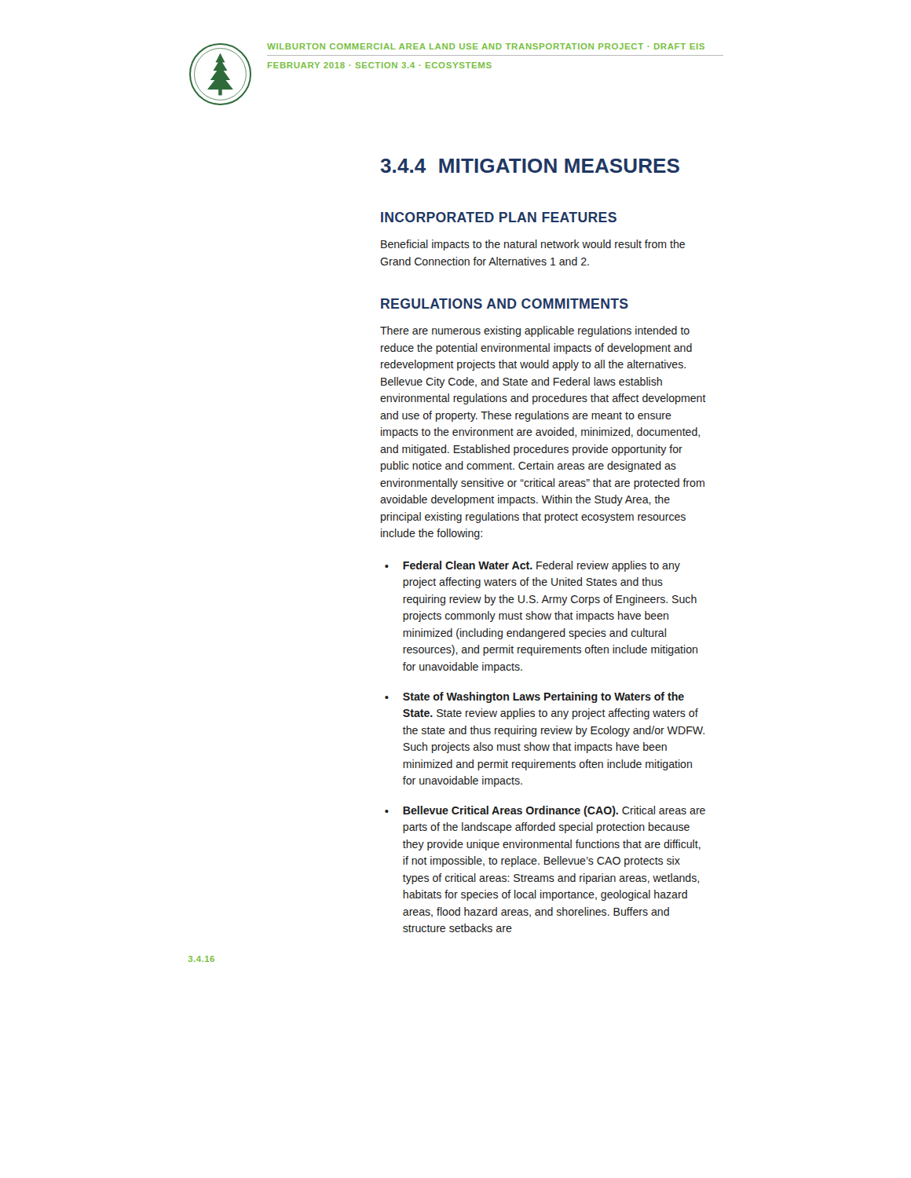Wilburton Commercial Area Land Use and Transportation Project · Draft EIS
February 2018 · Section 3.4 · Ecosystems
3.4.4 MITIGATION MEASURES
Incorporated Plan Features
Beneficial impacts to the natural network would result from the Grand Connection for Alternatives 1 and 2.
Regulations and Commitments
There are numerous existing applicable regulations intended to reduce the potential environmental impacts of development and redevelopment projects that would apply to all the alternatives. Bellevue City Code, and State and Federal laws establish environmental regulations and procedures that affect development and use of property. These regulations are meant to ensure impacts to the environment are avoided, minimized, documented, and mitigated. Established procedures provide opportunity for public notice and comment. Certain areas are designated as environmentally sensitive or “critical areas” that are protected from avoidable development impacts. Within the Study Area, the principal existing regulations that protect ecosystem resources include the following:
Federal Clean Water Act. Federal review applies to any project affecting waters of the United States and thus requiring review by the U.S. Army Corps of Engineers. Such projects commonly must show that impacts have been minimized (including endangered species and cultural resources), and permit requirements often include mitigation for unavoidable impacts.
State of Washington Laws Pertaining to Waters of the State. State review applies to any project affecting waters of the state and thus requiring review by Ecology and/or WDFW. Such projects also must show that impacts have been minimized and permit requirements often include mitigation for unavoidable impacts.
Bellevue Critical Areas Ordinance (CAO). Critical areas are parts of the landscape afforded special protection because they provide unique environmental functions that are difficult, if not impossible, to replace. Bellevue’s CAO protects six types of critical areas: Streams and riparian areas, wetlands, habitats for species of local importance, geological hazard areas, flood hazard areas, and shorelines. Buffers and structure setbacks are
3.4.16